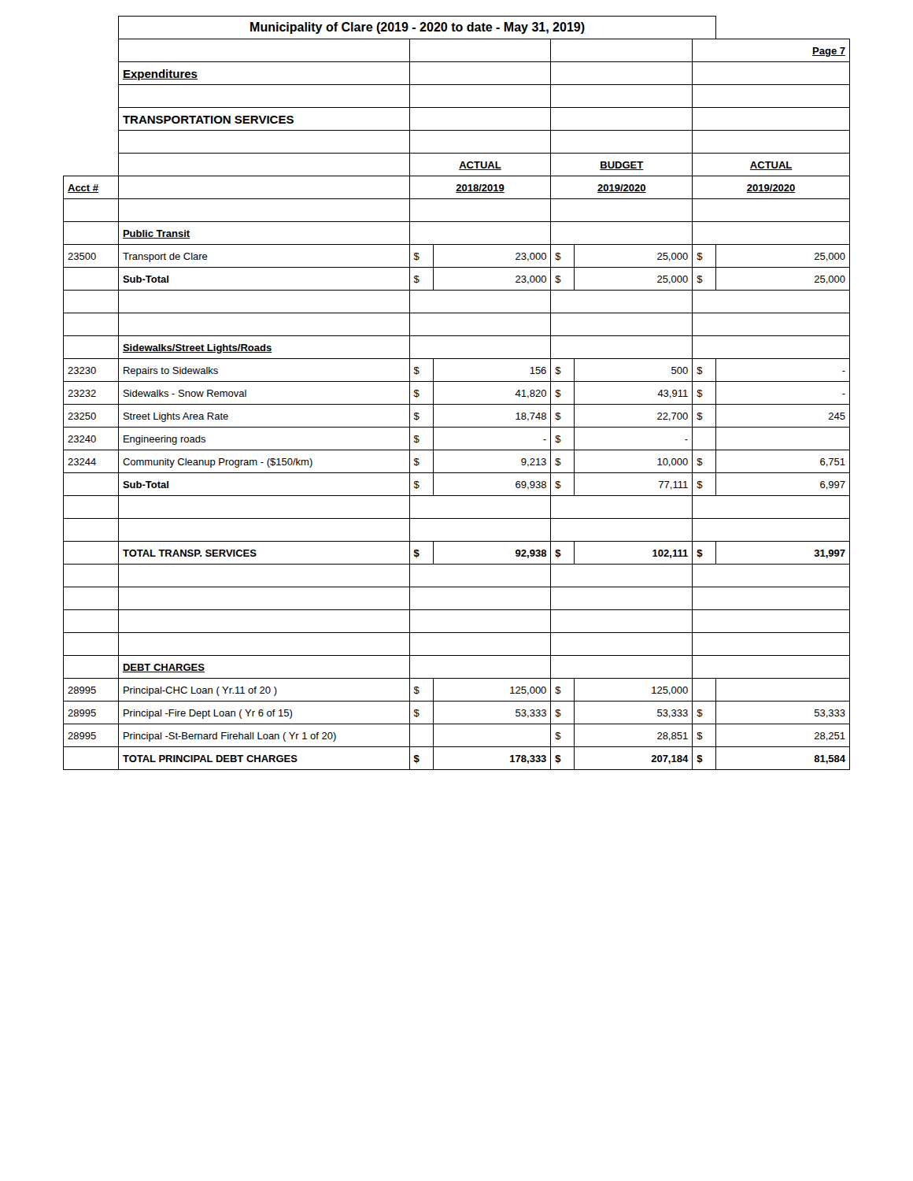| | Municipality of Clare (2019 - 2020 to date - May 31, 2019) | |
| | | | | Page 7 |
| | Expenditures | | | |
| | TRANSPORTATION SERVICES | | | |
| | | ACTUAL | BUDGET | ACTUAL |
| Acct # | | 2018/2019 | 2019/2020 | 2019/2020 |
| | Public Transit | | | |
| 23500 | Transport de Clare | $ | 23,000 | $ | 25,000 | $ | 25,000 |
| | Sub-Total | $ | 23,000 | $ | 25,000 | $ | 25,000 |
| | Sidewalks/Street Lights/Roads | | | |
| 23230 | Repairs to Sidewalks | $ | 156 | $ | 500 | $ | - |
| 23232 | Sidewalks - Snow Removal | $ | 41,820 | $ | 43,911 | $ | - |
| 23250 | Street Lights Area Rate | $ | 18,748 | $ | 22,700 | $ | 245 |
| 23240 | Engineering roads | $ | - | $ | - | | |
| 23244 | Community Cleanup Program - ($150/km) | $ | 9,213 | $ | 10,000 | $ | 6,751 |
| | Sub-Total | $ | 69,938 | $ | 77,111 | $ | 6,997 |
| | TOTAL TRANSP. SERVICES | $ | 92,938 | $ | 102,111 | $ | 31,997 |
| | DEBT CHARGES | | | |
| 28995 | Principal-CHC Loan ( Yr.11 of 20 ) | $ | 125,000 | $ | 125,000 | | |
| 28995 | Principal -Fire Dept Loan ( Yr 6 of 15) | $ | 53,333 | $ | 53,333 | $ | 53,333 |
| 28995 | Principal -St-Bernard Firehall Loan ( Yr 1 of 20) | | | $ | 28,851 | $ | 28,251 |
| | TOTAL PRINCIPAL DEBT CHARGES | $ | 178,333 | $ | 207,184 | $ | 81,584 |